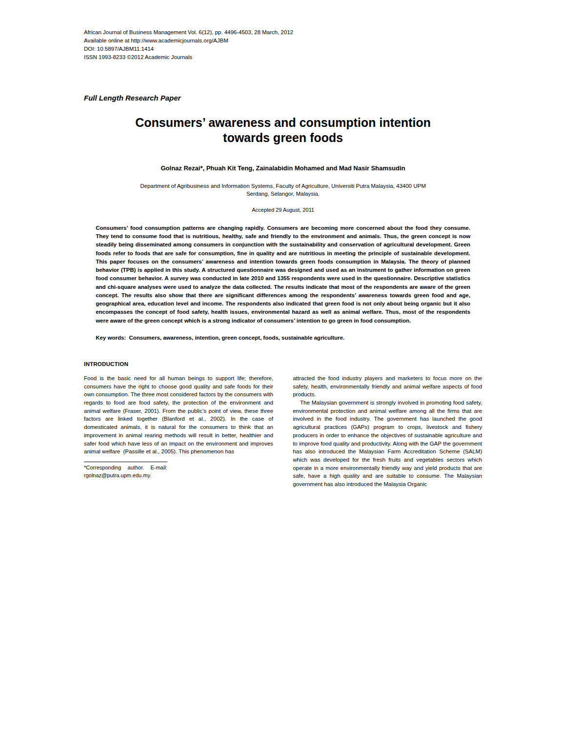African Journal of Business Management Vol. 6(12), pp. 4496-4503, 28 March, 2012
Available online at http://www.academicjournals.org/AJBM
DOI: 10.5897/AJBM11.1414
ISSN 1993-8233 ©2012 Academic Journals
Full Length Research Paper
Consumers’ awareness and consumption intention
towards green foods
Golnaz Rezai*, Phuah Kit Teng, Zainalabidin Mohamed and Mad Nasir Shamsudin
Department of Agribusiness and Information Systems, Faculty of Agriculture, Universiti Putra Malaysia, 43400 UPM
Serdang, Selangor, Malaysia.
Accepted 29 August, 2011
Consumers’ food consumption patterns are changing rapidly. Consumers are becoming more concerned about the food they consume. They tend to consume food that is nutritious, healthy, safe and friendly to the environment and animals. Thus, the green concept is now steadily being disseminated among consumers in conjunction with the sustainability and conservation of agricultural development. Green foods refer to foods that are safe for consumption, fine in quality and are nutritious in meeting the principle of sustainable development. This paper focuses on the consumers’ awareness and intention towards green foods consumption in Malaysia. The theory of planned behavior (TPB) is applied in this study. A structured questionnaire was designed and used as an instrument to gather information on green food consumer behavior. A survey was conducted in late 2010 and 1355 respondents were used in the questionnaire. Descriptive statistics and chi-square analyses were used to analyze the data collected. The results indicate that most of the respondents are aware of the green concept. The results also show that there are significant differences among the respondents’ awareness towards green food and age, geographical area, education level and income. The respondents also indicated that green food is not only about being organic but it also encompasses the concept of food safety, health issues, environmental hazard as well as animal welfare. Thus, most of the respondents were aware of the green concept which is a strong indicator of consumers’ intention to go green in food consumption.
Key words: Consumers, awareness, intention, green concept, foods, sustainable agriculture.
INTRODUCTION
Food is the basic need for all human beings to support life; therefore, consumers have the right to choose good quality and safe foods for their own consumption. The three most considered factors by the consumers with regards to food are food safety, the protection of the environment and animal welfare (Fraser, 2001). From the public’s point of view, these three factors are linked together (Blanford et al., 2002). In the case of domesticated animals, it is natural for the consumers to think that an improvement in animal rearing methods will result in better, healthier and safer food which have less of an impact on the environment and improves animal welfare (Passille et al., 2005). This phenomenon has
*Corresponding author. E-mail: rgolnaz@putra.upm.edu.my.
attracted the food industry players and marketers to focus more on the safety, health, environmentally friendly and animal welfare aspects of food products.
The Malaysian government is strongly involved in promoting food safety, environmental protection and animal welfare among all the firms that are involved in the food industry. The government has launched the good agricultural practices (GAPs) program to crops, livestock and fishery producers in order to enhance the objectives of sustainable agriculture and to improve food quality and productivity. Along with the GAP the government has also introduced the Malaysian Farm Accreditation Scheme (SALM) which was developed for the fresh fruits and vegetables sectors which operate in a more environmentally friendly way and yield products that are safe, have a high quality and are suitable to consume. The Malaysian government has also introduced the Malaysia Organic